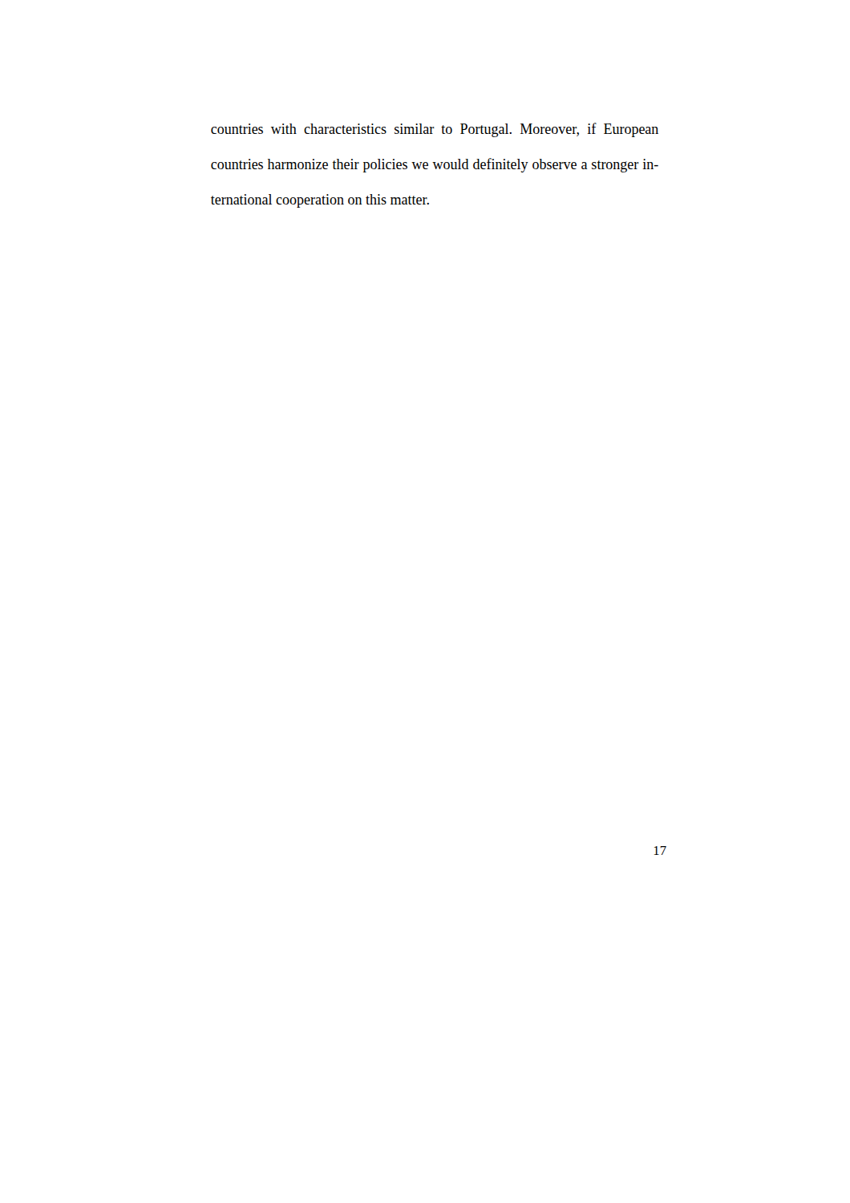countries with characteristics similar to Portugal. Moreover, if European countries harmonize their policies we would definitely observe a stronger international cooperation on this matter.
17